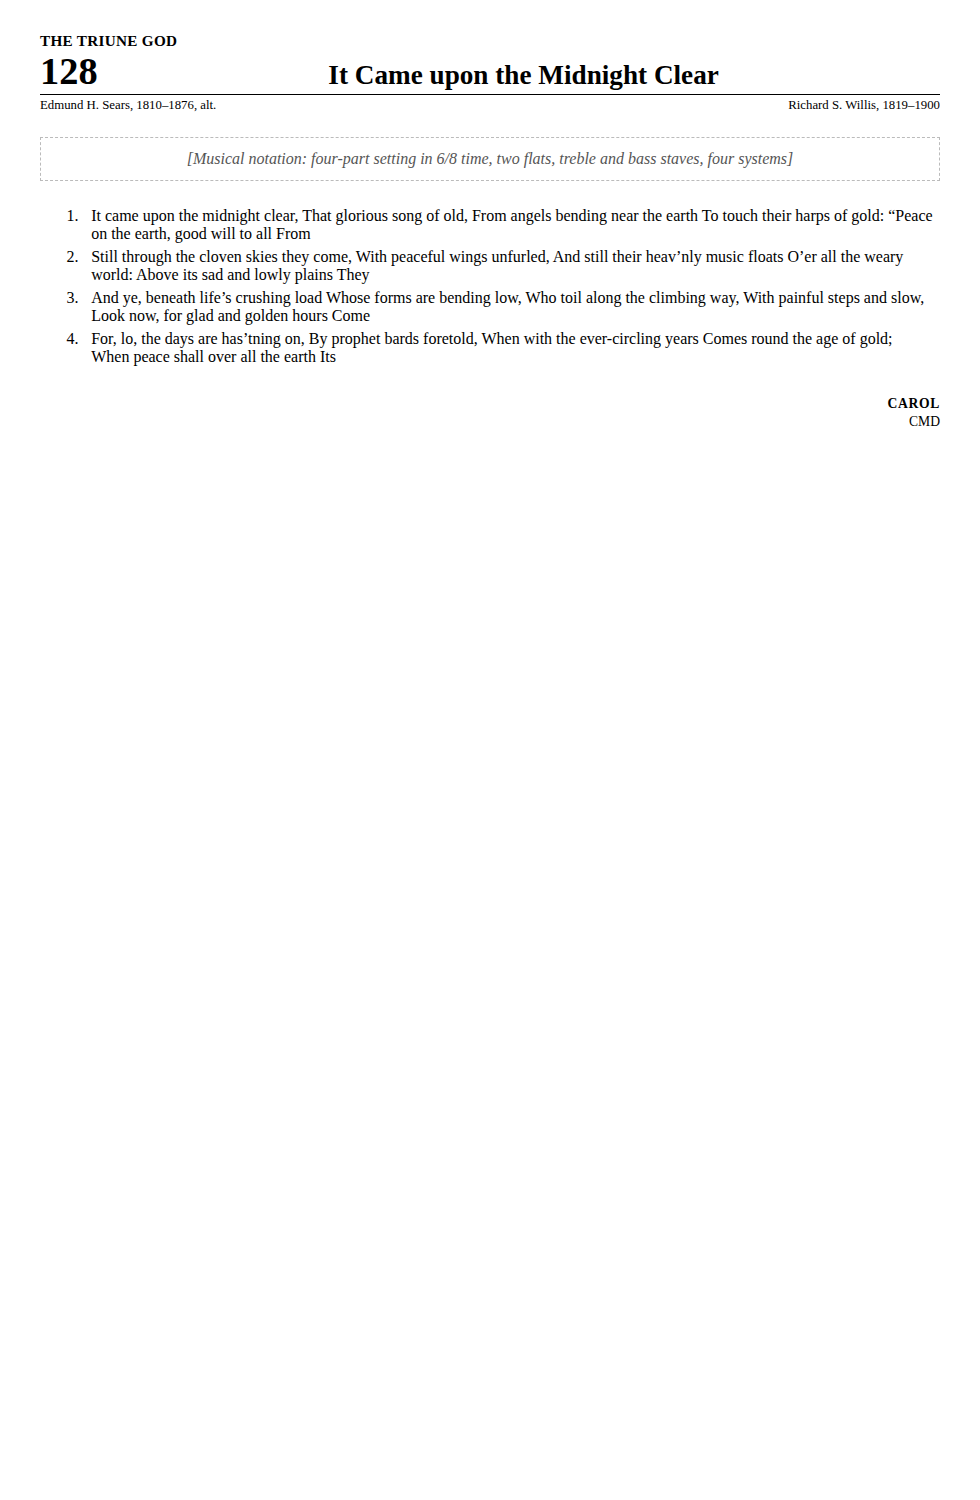THE TRIUNE GOD
128 It Came upon the Midnight Clear
Edmund H. Sears, 1810–1876, alt. Richard S. Willis, 1819–1900
[Musical notation: four-part setting in 6/8 time, two flats, treble and bass staves, four systems]
| 1. | It came upon the midnight clear, That glorious song of old, From angels bending near the earth To touch their harps of gold: “Peace on the earth, good will to all From |
| 2. | Still through the cloven skies they come, With peaceful wings unfurled, And still their heav’nly music floats O’er all the weary world: Above its sad and lowly plains They |
| 3. | And ye, beneath life’s crushing load Whose forms are bending low, Who toil along the climbing way, With painful steps and slow, Look now, for glad and golden hours Come |
| 4. | For, lo, the days are has’tning on, By prophet bards foretold, When with the ever-circling years Comes round the age of gold; When peace shall over all the earth Its |
CAROL
CMD